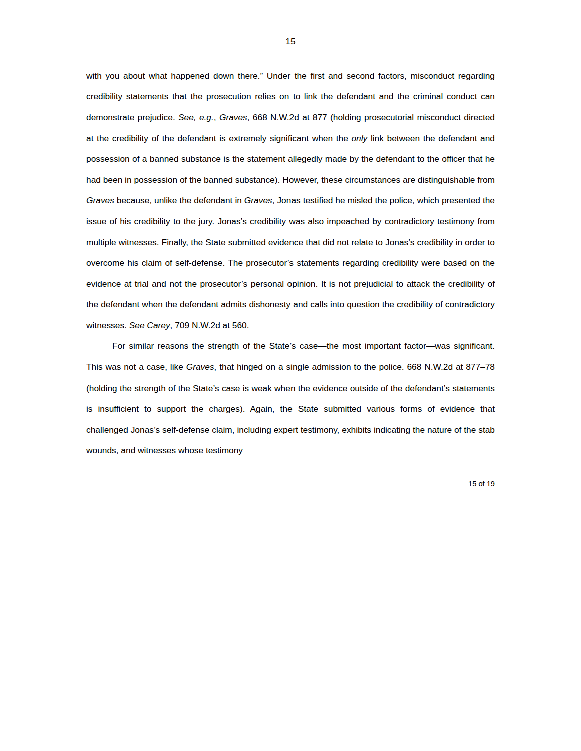15
with you about what happened down there.” Under the first and second factors, misconduct regarding credibility statements that the prosecution relies on to link the defendant and the criminal conduct can demonstrate prejudice. See, e.g., Graves, 668 N.W.2d at 877 (holding prosecutorial misconduct directed at the credibility of the defendant is extremely significant when the only link between the defendant and possession of a banned substance is the statement allegedly made by the defendant to the officer that he had been in possession of the banned substance). However, these circumstances are distinguishable from Graves because, unlike the defendant in Graves, Jonas testified he misled the police, which presented the issue of his credibility to the jury. Jonas’s credibility was also impeached by contradictory testimony from multiple witnesses. Finally, the State submitted evidence that did not relate to Jonas’s credibility in order to overcome his claim of self-defense. The prosecutor’s statements regarding credibility were based on the evidence at trial and not the prosecutor’s personal opinion. It is not prejudicial to attack the credibility of the defendant when the defendant admits dishonesty and calls into question the credibility of contradictory witnesses. See Carey, 709 N.W.2d at 560.
For similar reasons the strength of the State’s case—the most important factor—was significant. This was not a case, like Graves, that hinged on a single admission to the police. 668 N.W.2d at 877–78 (holding the strength of the State’s case is weak when the evidence outside of the defendant’s statements is insufficient to support the charges). Again, the State submitted various forms of evidence that challenged Jonas’s self-defense claim, including expert testimony, exhibits indicating the nature of the stab wounds, and witnesses whose testimony
15 of 19